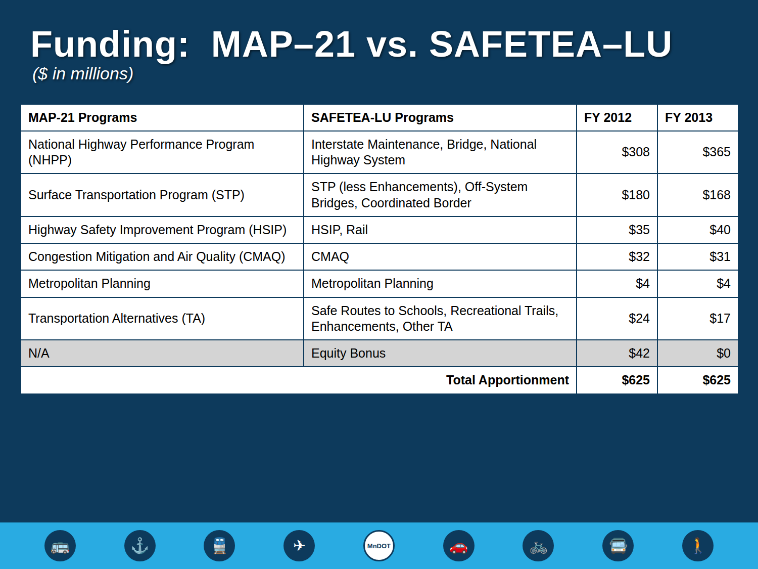Funding: MAP–21 vs. SAFETEA–LU
($ in millions)
| MAP-21 Programs | SAFETEA-LU Programs | FY 2012 | FY 2013 |
| --- | --- | --- | --- |
| National Highway Performance Program (NHPP) | Interstate Maintenance, Bridge, National Highway System | $308 | $365 |
| Surface Transportation Program (STP) | STP (less Enhancements), Off-System Bridges, Coordinated Border | $180 | $168 |
| Highway Safety Improvement Program (HSIP) | HSIP, Rail | $35 | $40 |
| Congestion Mitigation and Air Quality (CMAQ) | CMAQ | $32 | $31 |
| Metropolitan Planning | Metropolitan Planning | $4 | $4 |
| Transportation Alternatives (TA) | Safe Routes to Schools, Recreational Trails, Enhancements, Other TA | $24 | $17 |
| N/A | Equity Bonus | $42 | $0 |
| | Total Apportionment | $625 | $625 |
🚌
⚓
🚆
✈
MnDOT
🚗
🚲
🚍
🚶